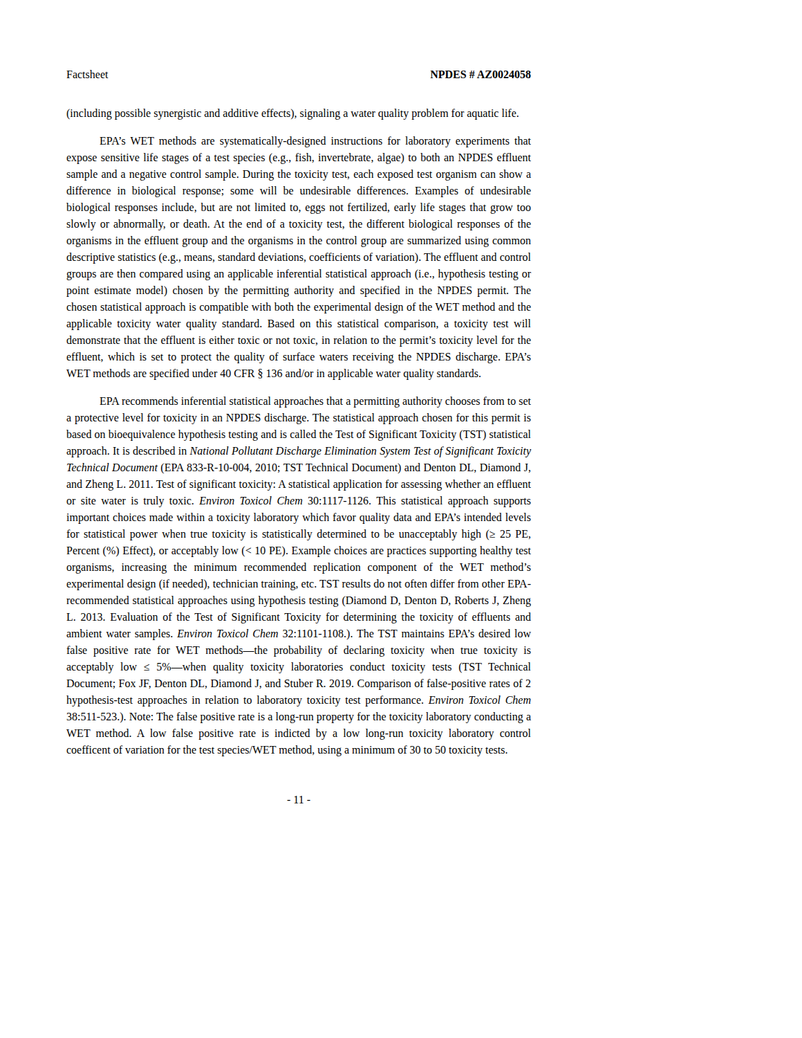Factsheet
NPDES # AZ0024058
(including possible synergistic and additive effects), signaling a water quality problem for aquatic life.
EPA’s WET methods are systematically-designed instructions for laboratory experiments that expose sensitive life stages of a test species (e.g., fish, invertebrate, algae) to both an NPDES effluent sample and a negative control sample. During the toxicity test, each exposed test organism can show a difference in biological response; some will be undesirable differences. Examples of undesirable biological responses include, but are not limited to, eggs not fertilized, early life stages that grow too slowly or abnormally, or death. At the end of a toxicity test, the different biological responses of the organisms in the effluent group and the organisms in the control group are summarized using common descriptive statistics (e.g., means, standard deviations, coefficients of variation). The effluent and control groups are then compared using an applicable inferential statistical approach (i.e., hypothesis testing or point estimate model) chosen by the permitting authority and specified in the NPDES permit. The chosen statistical approach is compatible with both the experimental design of the WET method and the applicable toxicity water quality standard. Based on this statistical comparison, a toxicity test will demonstrate that the effluent is either toxic or not toxic, in relation to the permit’s toxicity level for the effluent, which is set to protect the quality of surface waters receiving the NPDES discharge. EPA’s WET methods are specified under 40 CFR § 136 and/or in applicable water quality standards.
EPA recommends inferential statistical approaches that a permitting authority chooses from to set a protective level for toxicity in an NPDES discharge. The statistical approach chosen for this permit is based on bioequivalence hypothesis testing and is called the Test of Significant Toxicity (TST) statistical approach. It is described in National Pollutant Discharge Elimination System Test of Significant Toxicity Technical Document (EPA 833-R-10-004, 2010; TST Technical Document) and Denton DL, Diamond J, and Zheng L. 2011. Test of significant toxicity: A statistical application for assessing whether an effluent or site water is truly toxic. Environ Toxicol Chem 30:1117-1126. This statistical approach supports important choices made within a toxicity laboratory which favor quality data and EPA’s intended levels for statistical power when true toxicity is statistically determined to be unacceptably high (≥ 25 PE, Percent (%) Effect), or acceptably low (< 10 PE). Example choices are practices supporting healthy test organisms, increasing the minimum recommended replication component of the WET method’s experimental design (if needed), technician training, etc. TST results do not often differ from other EPA-recommended statistical approaches using hypothesis testing (Diamond D, Denton D, Roberts J, Zheng L. 2013. Evaluation of the Test of Significant Toxicity for determining the toxicity of effluents and ambient water samples. Environ Toxicol Chem 32:1101-1108.). The TST maintains EPA’s desired low false positive rate for WET methods—the probability of declaring toxicity when true toxicity is acceptably low ≤ 5%—when quality toxicity laboratories conduct toxicity tests (TST Technical Document; Fox JF, Denton DL, Diamond J, and Stuber R. 2019. Comparison of false-positive rates of 2 hypothesis-test approaches in relation to laboratory toxicity test performance. Environ Toxicol Chem 38:511-523.). Note: The false positive rate is a long-run property for the toxicity laboratory conducting a WET method. A low false positive rate is indicted by a low long-run toxicity laboratory control coefficent of variation for the test species/WET method, using a minimum of 30 to 50 toxicity tests.
- 11 -